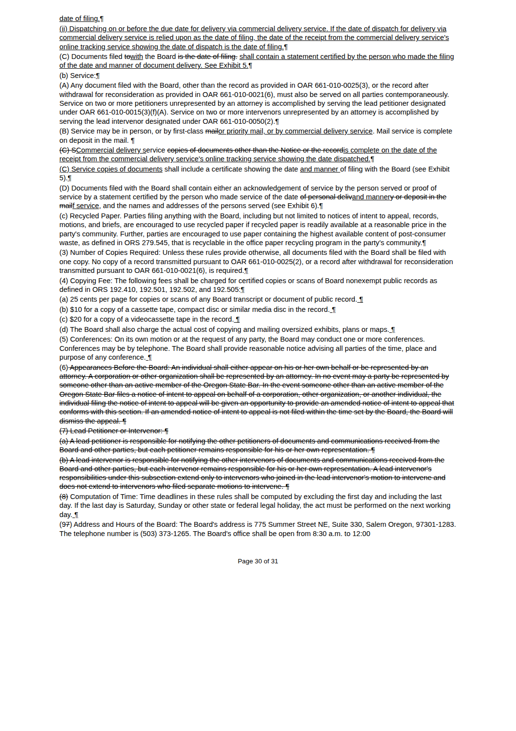date of filing.¶
(ii) Dispatching on or before the due date for delivery via commercial delivery service. If the date of dispatch for delivery via commercial delivery service is relied upon as the date of filing, the date of the receipt from the commercial delivery service's online tracking service showing the date of dispatch is the date of filing.¶
(C) Documents filed to with the Board is the date of filing. shall contain a statement certified by the person who made the filing of the date and manner of document delivery. See Exhibit 5.¶
(b) Service:¶
(A) Any document filed with the Board, other than the record as provided in OAR 661-010-0025(3), or the record after withdrawal for reconsideration as provided in OAR 661-010-0021(6), must also be served on all parties contemporaneously. Service on two or more petitioners unrepresented by an attorney is accomplished by serving the lead petitioner designated under OAR 661-010-0015(3)(f)(A). Service on two or more intervenors unrepresented by an attorney is accomplished by serving the lead intervenor designated under OAR 661-010-0050(2).¶
(B) Service may be in person, or by first-class mail or priority mail, or by commercial delivery service. Mail service is complete on deposit in the mail. ¶
(C) S Commercial delivery service copies of documents other than the Notice or the record is complete on the date of the receipt from the commercial delivery service's online tracking service showing the date dispatched.¶
(C) Service copies of documents shall include a certificate showing the date and manner of filing with the Board (see Exhibit 5).¶
(D) Documents filed with the Board shall contain either an acknowledgement of service by the person served or proof of service by a statement certified by the person who made service of the date of personal deliv and manner y or deposit in the mail f service, and the names and addresses of the persons served (see Exhibit 6).¶
(c) Recycled Paper. Parties filing anything with the Board, including but not limited to notices of intent to appeal, records, motions, and briefs, are encouraged to use recycled paper if recycled paper is readily available at a reasonable price in the party's community. Further, parties are encouraged to use paper containing the highest available content of post-consumer waste, as defined in ORS 279.545, that is recyclable in the office paper recycling program in the party's community.¶
(3) Number of Copies Required: Unless these rules provide otherwise, all documents filed with the Board shall be filed with one copy. No copy of a record transmitted pursuant to OAR 661-010-0025(2), or a record after withdrawal for reconsideration transmitted pursuant to OAR 661-010-0021(6), is required.¶
(4) Copying Fee: The following fees shall be charged for certified copies or scans of Board nonexempt public records as defined in ORS 192.410, 192.501, 192.502, and 192.505:¶
(a) 25 cents per page for copies or scans of any Board transcript or document of public record. ¶
(b) $10 for a copy of a cassette tape, compact disc or similar media disc in the record. ¶
(c) $20 for a copy of a videocassette tape in the record. ¶
(d) The Board shall also charge the actual cost of copying and mailing oversized exhibits, plans or maps. ¶
(5) Conferences: On its own motion or at the request of any party, the Board may conduct one or more conferences. Conferences may be by telephone. The Board shall provide reasonable notice advising all parties of the time, place and purpose of any conference. ¶
(6) Appearances Before the Board: An individual shall either appear on his or her own behalf or be represented by an attorney. A corporation or other organization shall be represented by an attorney. In no event may a party be represented by someone other than an active member of the Oregon State Bar. In the event someone other than an active member of the Oregon State Bar files a notice of intent to appeal on behalf of a corporation, other organization, or another individual, the individual filing the notice of intent to appeal will be given an opportunity to provide an amended notice of intent to appeal that conforms with this section. If an amended notice of intent to appeal is not filed within the time set by the Board, the Board will dismiss the appeal. ¶
(7) Lead Petitioner or Intervenor: ¶
(a) A lead petitioner is responsible for notifying the other petitioners of documents and communications received from the Board and other parties, but each petitioner remains responsible for his or her own representation. ¶
(b) A lead intervenor is responsible for notifying the other intervenors of documents and communications received from the Board and other parties, but each intervenor remains responsible for his or her own representation. A lead intervenor's responsibilities under this subsection extend only to intervenors who joined in the lead intervenor's motion to intervene and does not extend to intervenors who filed separate motions to intervene. ¶
(8) Computation of Time: Time deadlines in these rules shall be computed by excluding the first day and including the last day. If the last day is Saturday, Sunday or other state or federal legal holiday, the act must be performed on the next working day. ¶
(97) Address and Hours of the Board: The Board's address is 775 Summer Street NE, Suite 330, Salem Oregon, 97301-1283. The telephone number is (503) 373-1265. The Board's office shall be open from 8:30 a.m. to 12:00
Page 30 of 31